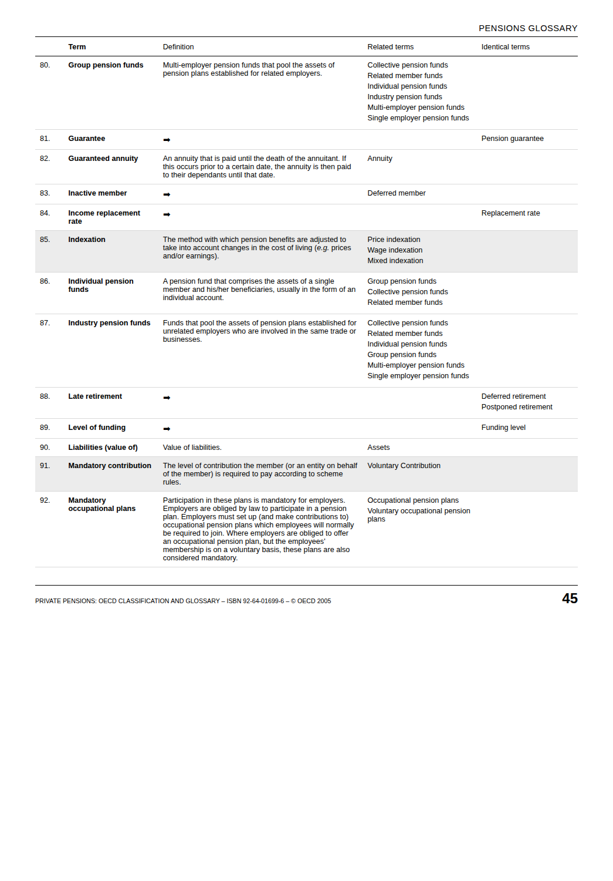PENSIONS GLOSSARY
| | Term | Definition | Related terms | Identical terms |
| --- | --- | --- | --- | --- |
| 80. | Group pension funds | Multi-employer pension funds that pool the assets of pension plans established for related employers. | Collective pension funds Related member funds Individual pension funds Industry pension funds Multi-employer pension funds Single employer pension funds | |
| 81. | Guarantee | ➡ | | Pension guarantee |
| 82. | Guaranteed annuity | An annuity that is paid until the death of the annuitant. If this occurs prior to a certain date, the annuity is then paid to their dependants until that date. | Annuity | |
| 83. | Inactive member | ➡ | Deferred member | |
| 84. | Income replacement rate | ➡ | | Replacement rate |
| 85. | Indexation | The method with which pension benefits are adjusted to take into account changes in the cost of living ( e.g. prices and/or earnings). | Price indexation Wage indexation Mixed indexation | |
| 86. | Individual pension funds | A pension fund that comprises the assets of a single member and his/her beneficiaries, usually in the form of an individual account. | Group pension funds Collective pension funds Related member funds | |
| 87. | Industry pension funds | Funds that pool the assets of pension plans established for unrelated employers who are involved in the same trade or businesses. | Collective pension funds Related member funds Individual pension funds Group pension funds Multi-employer pension funds Single employer pension funds | |
| 88. | Late retirement | ➡ | | Deferred retirement Postponed retirement |
| 89. | Level of funding | ➡ | | Funding level |
| 90. | Liabilities (value of) | Value of liabilities. | Assets | |
| 91. | Mandatory contribution | The level of contribution the member (or an entity on behalf of the member) is required to pay according to scheme rules. | Voluntary Contribution | |
| 92. | Mandatory occupational plans | Participation in these plans is mandatory for employers. Employers are obliged by law to participate in a pension plan. Employers must set up (and make contributions to) occupational pension plans which employees will normally be required to join. Where employers are obliged to offer an occupational pension plan, but the employees' membership is on a voluntary basis, these plans are also considered mandatory. | Occupational pension plans Voluntary occupational pension plans | |
PRIVATE PENSIONS: OECD CLASSIFICATION AND GLOSSARY – ISBN 92-64-01699-6 – © OECD 2005 45